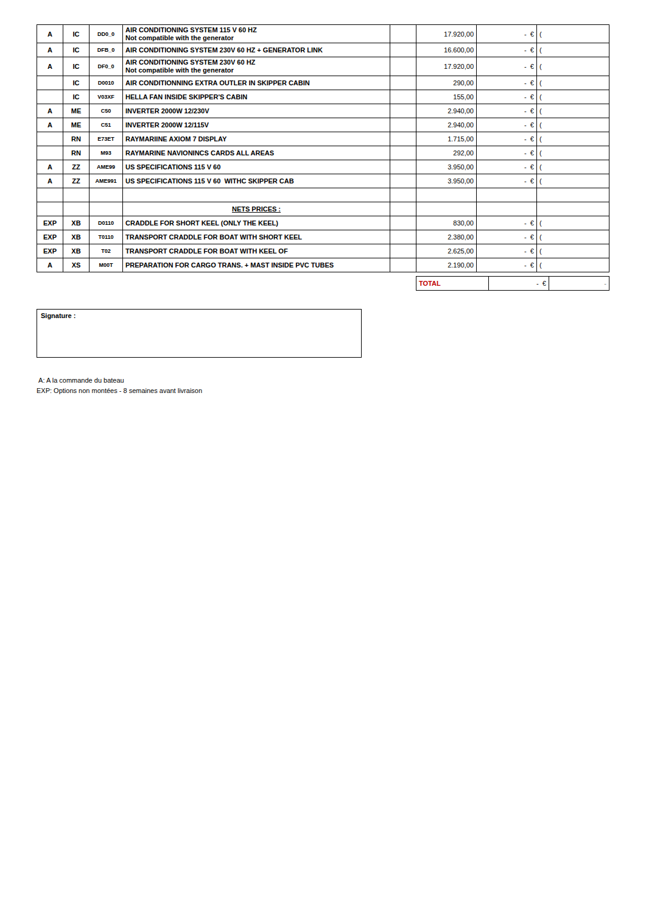| A | IC | DD0_0 | AIR CONDITIONING SYSTEM 115 V 60 HZ Not compatible with the generator | | 17.920,00 | - € | ( |
| A | IC | DFB_0 | AIR CONDITIONING SYSTEM 230V 60 HZ + GENERATOR LINK | | 16.600,00 | - € | ( |
| A | IC | DF0_0 | AIR CONDITIONING SYSTEM 230V 60 HZ Not compatible with the generator | | 17.920,00 | - € | ( |
| | IC | D0010 | AIR CONDITIONNING EXTRA OUTLER IN SKIPPER CABIN | | 290,00 | - € | ( |
| | IC | V03XF | HELLA FAN INSIDE SKIPPER'S CABIN | | 155,00 | - € | ( |
| A | ME | C50 | INVERTER 2000W 12/230V | | 2.940,00 | - € | ( |
| A | ME | C51 | INVERTER 2000W 12/115V | | 2.940,00 | - € | ( |
| | RN | E73ET | RAYMARIINE AXIOM 7 DISPLAY | | 1.715,00 | - € | ( |
| | RN | M93 | RAYMARINE NAVIONINCS CARDS ALL AREAS | | 292,00 | - € | ( |
| A | ZZ | AME99 | US SPECIFICATIONS 115 V 60 | | 3.950,00 | - € | ( |
| A | ZZ | AME991 | US SPECIFICATIONS 115 V 60 WITHC SKIPPER CAB | | 3.950,00 | - € | ( |
| | | | NETS PRICES : | | | | |
| EXP | XB | D0110 | CRADDLE FOR SHORT KEEL (ONLY THE KEEL) | | 830,00 | - € | ( |
| EXP | XB | T0110 | TRANSPORT CRADDLE FOR BOAT WITH SHORT KEEL | | 2.380,00 | - € | ( |
| EXP | XB | T02 | TRANSPORT CRADDLE FOR BOAT WITH KEEL OF | | 2.625,00 | - € | ( |
| A | XS | M00T | PREPARATION FOR CARGO TRANS. + MAST INSIDE PVC TUBES | | 2.190,00 | - € | ( |
| TOTAL | - € | - |
Signature :
A: A la commande du bateau
EXP: Options non montées - 8 semaines avant livraison